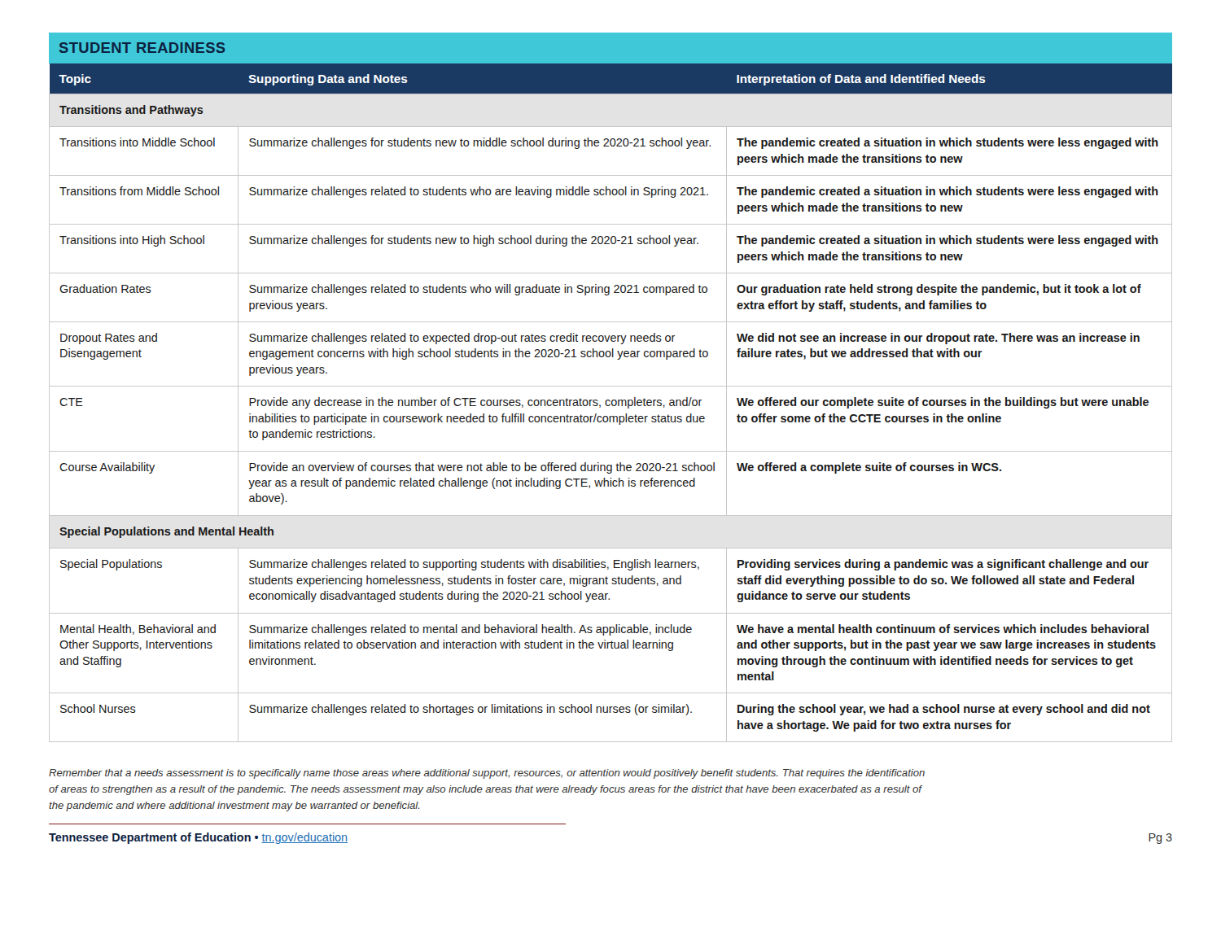STUDENT READINESS
| Topic | Supporting Data and Notes | Interpretation of Data and Identified Needs |
| --- | --- | --- |
| Transitions and Pathways |
| Transitions into Middle School | Summarize challenges for students new to middle school during the 2020-21 school year. | The pandemic created a situation in which students were less engaged with peers which made the transitions to new |
| Transitions from Middle School | Summarize challenges related to students who are leaving middle school in Spring 2021. | The pandemic created a situation in which students were less engaged with peers which made the transitions to new |
| Transitions into High School | Summarize challenges for students new to high school during the 2020-21 school year. | The pandemic created a situation in which students were less engaged with peers which made the transitions to new |
| Graduation Rates | Summarize challenges related to students who will graduate in Spring 2021 compared to previous years. | Our graduation rate held strong despite the pandemic, but it took a lot of extra effort by staff, students, and families to |
| Dropout Rates and Disengagement | Summarize challenges related to expected drop-out rates credit recovery needs or engagement concerns with high school students in the 2020-21 school year compared to previous years. | We did not see an increase in our dropout rate. There was an increase in failure rates, but we addressed that with our |
| CTE | Provide any decrease in the number of CTE courses, concentrators, completers, and/or inabilities to participate in coursework needed to fulfill concentrator/completer status due to pandemic restrictions. | We offered our complete suite of courses in the buildings but were unable to offer some of the CCTE courses in the online |
| Course Availability | Provide an overview of courses that were not able to be offered during the 2020-21 school year as a result of pandemic related challenge (not including CTE, which is referenced above). | We offered a complete suite of courses in WCS. |
| Special Populations and Mental Health |
| Special Populations | Summarize challenges related to supporting students with disabilities, English learners, students experiencing homelessness, students in foster care, migrant students, and economically disadvantaged students during the 2020-21 school year. | Providing services during a pandemic was a significant challenge and our staff did everything possible to do so. We followed all state and Federal guidance to serve our students |
| Mental Health, Behavioral and Other Supports, Interventions and Staffing | Summarize challenges related to mental and behavioral health. As applicable, include limitations related to observation and interaction with student in the virtual learning environment. | We have a mental health continuum of services which includes behavioral and other supports, but in the past year we saw large increases in students moving through the continuum with identified needs for services to get mental |
| School Nurses | Summarize challenges related to shortages or limitations in school nurses (or similar). | During the school year, we had a school nurse at every school and did not have a shortage. We paid for two extra nurses for |
Remember that a needs assessment is to specifically name those areas where additional support, resources, or attention would positively benefit students. That requires the identification of areas to strengthen as a result of the pandemic. The needs assessment may also include areas that were already focus areas for the district that have been exacerbated as a result of the pandemic and where additional investment may be warranted or beneficial.
Tennessee Department of Education • tn.gov/education Pg 3